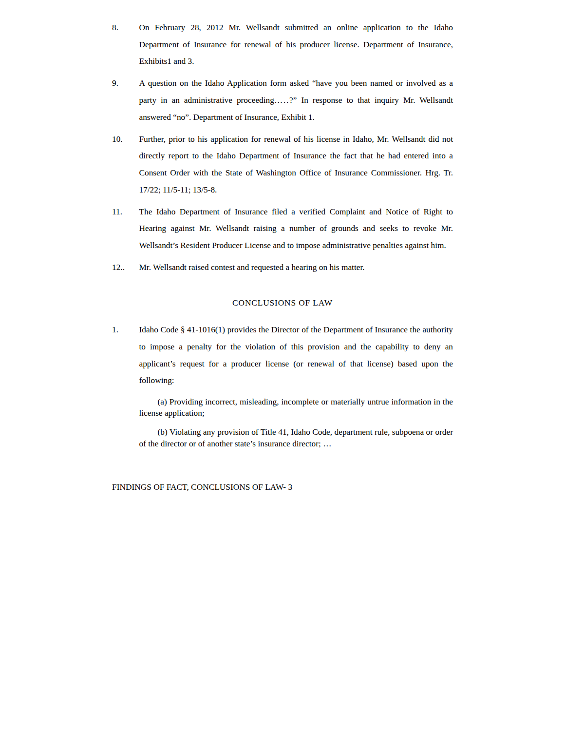8.
On February 28, 2012 Mr. Wellsandt submitted an online application to the Idaho Department of Insurance for renewal of his producer license. Department of Insurance, Exhibits1 and 3.
9.
A question on the Idaho Application form asked “have you been named or involved as a party in an administrative proceeding…..?” In response to that inquiry Mr. Wellsandt answered “no”. Department of Insurance, Exhibit 1.
10.
Further, prior to his application for renewal of his license in Idaho, Mr. Wellsandt did not directly report to the Idaho Department of Insurance the fact that he had entered into a Consent Order with the State of Washington Office of Insurance Commissioner. Hrg. Tr. 17/22; 11/5-11; 13/5-8.
11.
The Idaho Department of Insurance filed a verified Complaint and Notice of Right to Hearing against Mr. Wellsandt raising a number of grounds and seeks to revoke Mr. Wellsandt’s Resident Producer License and to impose administrative penalties against him.
12..
Mr. Wellsandt raised contest and requested a hearing on his matter.
CONCLUSIONS OF LAW
1.
Idaho Code § 41-1016(1) provides the Director of the Department of Insurance the authority to impose a penalty for the violation of this provision and the capability to deny an applicant’s request for a producer license (or renewal of that license) based upon the following:
(a) Providing incorrect, misleading, incomplete or materially untrue information in the license application;
(b) Violating any provision of Title 41, Idaho Code, department rule, subpoena or order of the director or of another state’s insurance director; …
FINDINGS OF FACT, CONCLUSIONS OF LAW- 3